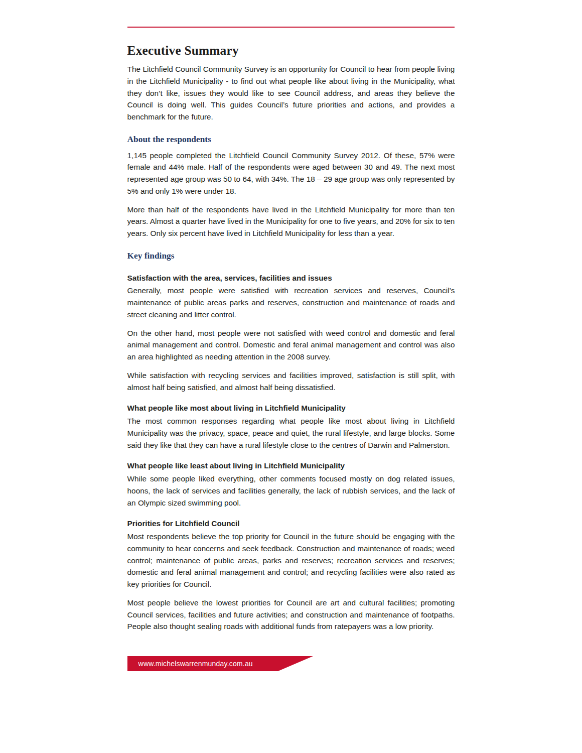Executive Summary
The Litchfield Council Community Survey is an opportunity for Council to hear from people living in the Litchfield Municipality - to find out what people like about living in the Municipality, what they don’t like, issues they would like to see Council address, and areas they believe the Council is doing well. This guides Council’s future priorities and actions, and provides a benchmark for the future.
About the respondents
1,145 people completed the Litchfield Council Community Survey 2012. Of these, 57% were female and 44% male. Half of the respondents were aged between 30 and 49. The next most represented age group was 50 to 64, with 34%. The 18 – 29 age group was only represented by 5% and only 1% were under 18.
More than half of the respondents have lived in the Litchfield Municipality for more than ten years. Almost a quarter have lived in the Municipality for one to five years, and 20% for six to ten years. Only six percent have lived in Litchfield Municipality for less than a year.
Key findings
Satisfaction with the area, services, facilities and issues
Generally, most people were satisfied with recreation services and reserves, Council’s maintenance of public areas parks and reserves, construction and maintenance of roads and street cleaning and litter control.
On the other hand, most people were not satisfied with weed control and domestic and feral animal management and control. Domestic and feral animal management and control was also an area highlighted as needing attention in the 2008 survey.
While satisfaction with recycling services and facilities improved, satisfaction is still split, with almost half being satisfied, and almost half being dissatisfied.
What people like most about living in Litchfield Municipality
The most common responses regarding what people like most about living in Litchfield Municipality was the privacy, space, peace and quiet, the rural lifestyle, and large blocks. Some said they like that they can have a rural lifestyle close to the centres of Darwin and Palmerston.
What people like least about living in Litchfield Municipality
While some people liked everything, other comments focused mostly on dog related issues, hoons, the lack of services and facilities generally, the lack of rubbish services, and the lack of an Olympic sized swimming pool.
Priorities for Litchfield Council
Most respondents believe the top priority for Council in the future should be engaging with the community to hear concerns and seek feedback. Construction and maintenance of roads; weed control; maintenance of public areas, parks and reserves; recreation services and reserves; domestic and feral animal management and control; and recycling facilities were also rated as key priorities for Council.
Most people believe the lowest priorities for Council are art and cultural facilities; promoting Council services, facilities and future activities; and construction and maintenance of footpaths. People also thought sealing roads with additional funds from ratepayers was a low priority.
www.michelswarrenmunday.com.au